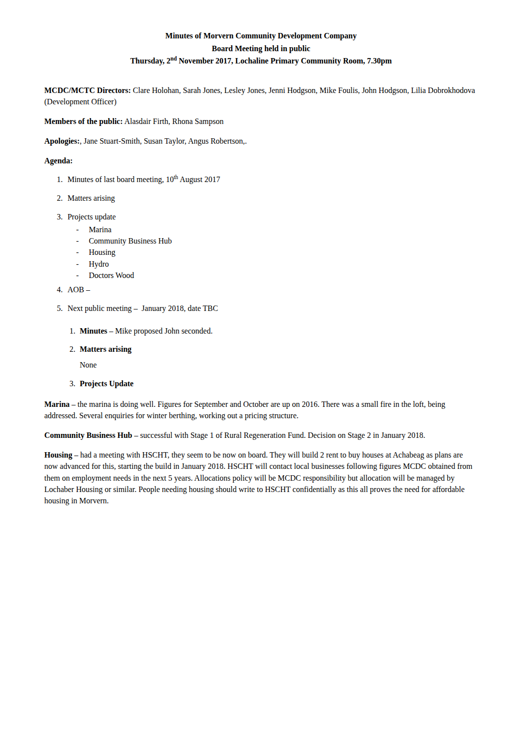Minutes of Morvern Community Development Company
Board Meeting held in public
Thursday, 2nd November 2017, Lochaline Primary Community Room, 7.30pm
MCDC/MCTC Directors: Clare Holohan, Sarah Jones, Lesley Jones, Jenni Hodgson, Mike Foulis, John Hodgson, Lilia Dobrokhodova (Development Officer)
Members of the public: Alasdair Firth, Rhona Sampson
Apologies:, Jane Stuart-Smith, Susan Taylor, Angus Robertson,.
Agenda:
Minutes of last board meeting, 10th August 2017
Matters arising
Projects update
Marina
Community Business Hub
Housing
Hydro
Doctors Wood
AOB –
Next public meeting – January 2018, date TBC
Minutes – Mike proposed John seconded.
Matters arising
None
Projects Update
Marina – the marina is doing well. Figures for September and October are up on 2016. There was a small fire in the loft, being addressed. Several enquiries for winter berthing, working out a pricing structure.
Community Business Hub – successful with Stage 1 of Rural Regeneration Fund. Decision on Stage 2 in January 2018.
Housing – had a meeting with HSCHT, they seem to be now on board. They will build 2 rent to buy houses at Achabeag as plans are now advanced for this, starting the build in January 2018. HSCHT will contact local businesses following figures MCDC obtained from them on employment needs in the next 5 years. Allocations policy will be MCDC responsibility but allocation will be managed by Lochaber Housing or similar. People needing housing should write to HSCHT confidentially as this all proves the need for affordable housing in Morvern.